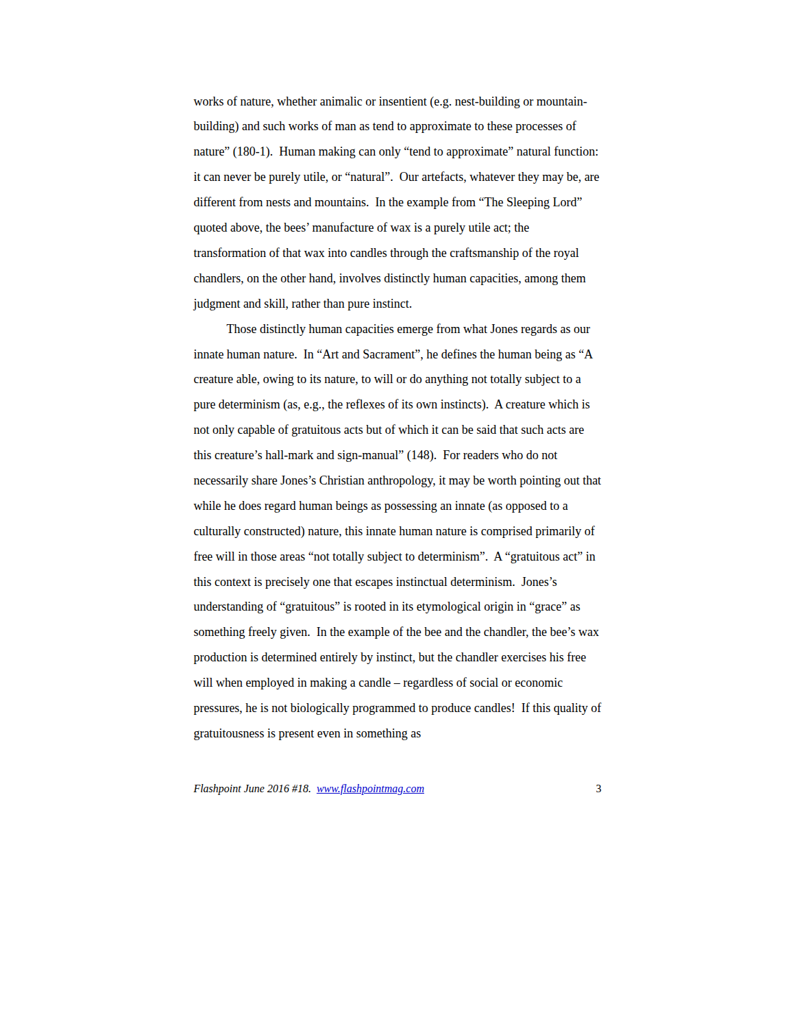works of nature, whether animalic or insentient (e.g. nest-building or mountain-building) and such works of man as tend to approximate to these processes of nature” (180-1). Human making can only “tend to approximate” natural function: it can never be purely utile, or “natural”. Our artefacts, whatever they may be, are different from nests and mountains. In the example from “The Sleeping Lord” quoted above, the bees’ manufacture of wax is a purely utile act; the transformation of that wax into candles through the craftsmanship of the royal chandlers, on the other hand, involves distinctly human capacities, among them judgment and skill, rather than pure instinct.
Those distinctly human capacities emerge from what Jones regards as our innate human nature. In “Art and Sacrament”, he defines the human being as “A creature able, owing to its nature, to will or do anything not totally subject to a pure determinism (as, e.g., the reflexes of its own instincts). A creature which is not only capable of gratuitous acts but of which it can be said that such acts are this creature’s hall-mark and sign-manual” (148). For readers who do not necessarily share Jones’s Christian anthropology, it may be worth pointing out that while he does regard human beings as possessing an innate (as opposed to a culturally constructed) nature, this innate human nature is comprised primarily of free will in those areas “not totally subject to determinism”. A “gratuitous act” in this context is precisely one that escapes instinctual determinism. Jones’s understanding of “gratuitous” is rooted in its etymological origin in “grace” as something freely given. In the example of the bee and the chandler, the bee’s wax production is determined entirely by instinct, but the chandler exercises his free will when employed in making a candle – regardless of social or economic pressures, he is not biologically programmed to produce candles! If this quality of gratuitousness is present even in something as
Flashpoint June 2016 #18. www.flashpointmag.com 3